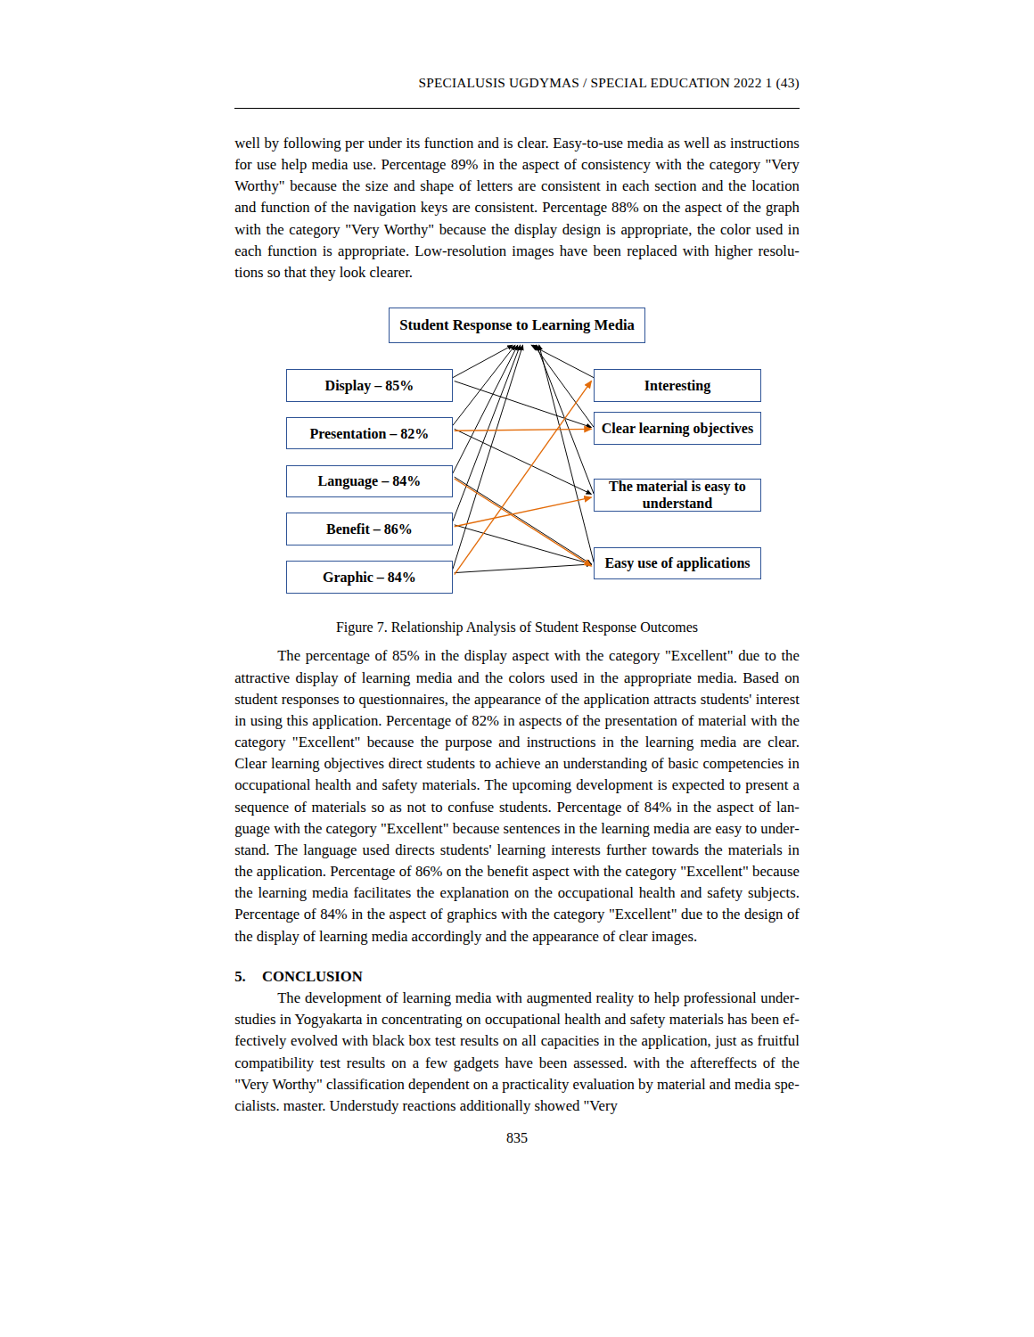SPECIALUSIS UGDYMAS / SPECIAL EDUCATION 2022 1 (43)
well by following per under its function and is clear. Easy-to-use media as well as instructions for use help media use. Percentage 89% in the aspect of consistency with the category "Very Worthy" because the size and shape of letters are consistent in each section and the location and function of the navigation keys are consistent. Percentage 88% on the aspect of the graph with the category "Very Worthy" because the display design is appropriate, the color used in each function is appropriate. Low-resolution images have been replaced with higher resolutions so that they look clearer.
Student Response to Learning Media
Display – 85%
Presentation – 82%
Language – 84%
Benefit – 86%
Graphic – 84%
Interesting
Clear learning objectives
The material is easy to understand
Easy use of applications
Figure 7. Relationship Analysis of Student Response Outcomes
The percentage of 85% in the display aspect with the category "Excellent" due to the attractive display of learning media and the colors used in the appropriate media. Based on student responses to questionnaires, the appearance of the application attracts students' interest in using this application. Percentage of 82% in aspects of the presentation of material with the category "Excellent" because the purpose and instructions in the learning media are clear. Clear learning objectives direct students to achieve an understanding of basic competencies in occupational health and safety materials. The upcoming development is expected to present a sequence of materials so as not to confuse students. Percentage of 84% in the aspect of language with the category "Excellent" because sentences in the learning media are easy to understand. The language used directs students' learning interests further towards the materials in the application. Percentage of 86% on the benefit aspect with the category "Excellent" because the learning media facilitates the explanation on the occupational health and safety subjects. Percentage of 84% in the aspect of graphics with the category "Excellent" due to the design of the display of learning media accordingly and the appearance of clear images.
5. CONCLUSION
The development of learning media with augmented reality to help professional understudies in Yogyakarta in concentrating on occupational health and safety materials has been effectively evolved with black box test results on all capacities in the application, just as fruitful compatibility test results on a few gadgets have been assessed. with the aftereffects of the "Very Worthy" classification dependent on a practicality evaluation by material and media specialists. master. Understudy reactions additionally showed "Very
835